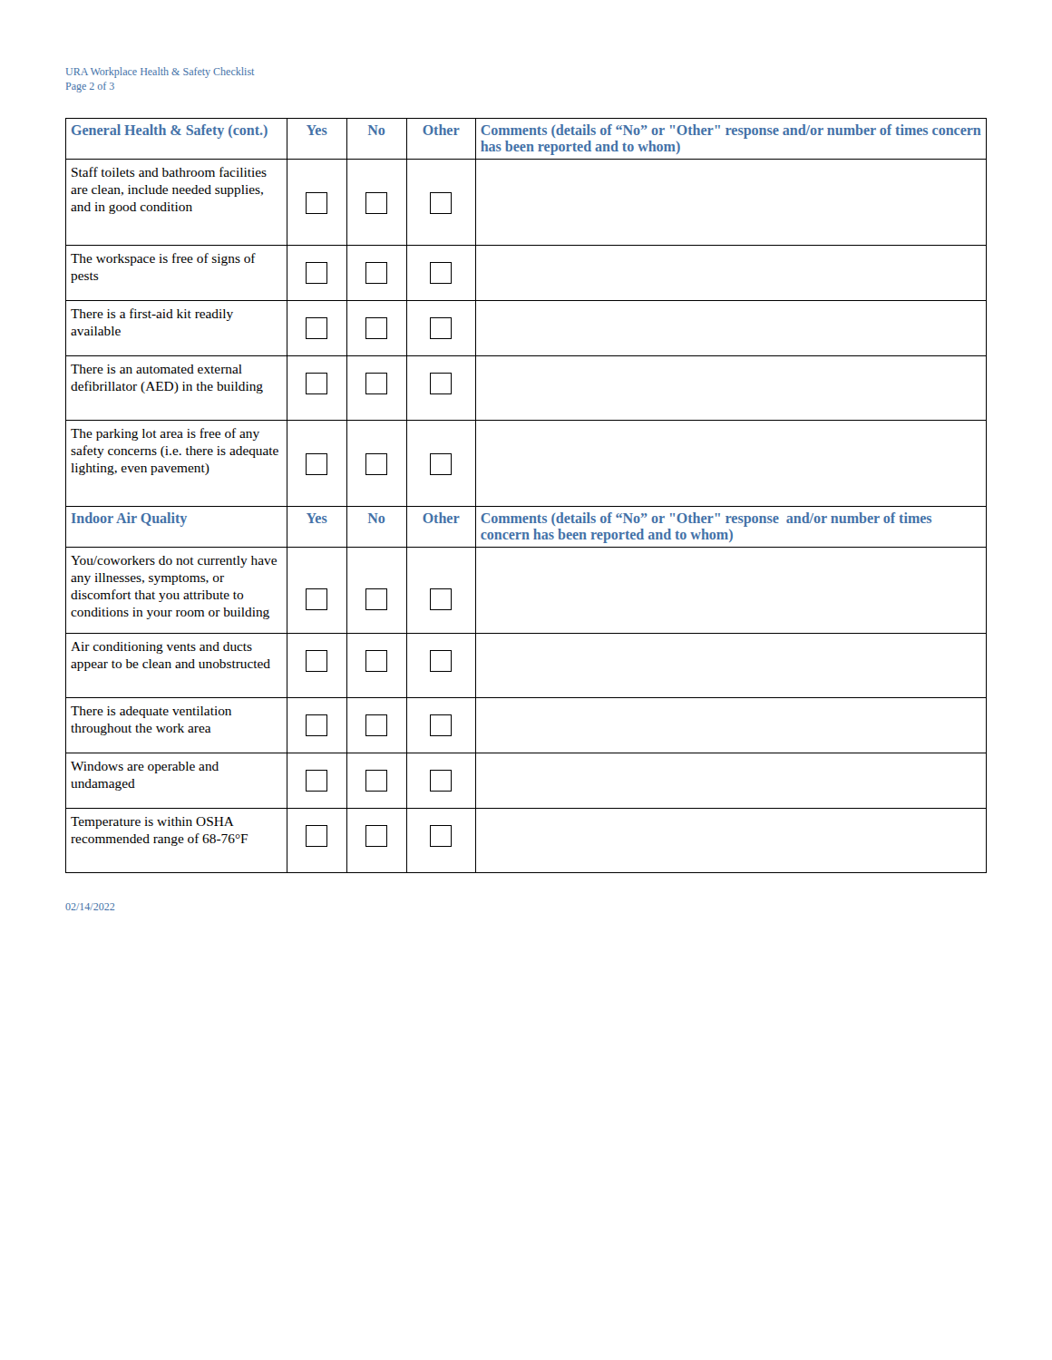URA Workplace Health & Safety Checklist
Page 2 of 3
| General Health & Safety (cont.) | Yes | No | Other | Comments (details of “No” or "Other" response and/or number of times concern has been reported and to whom) |
| --- | --- | --- | --- | --- |
| Staff toilets and bathroom facilities are clean, include needed supplies, and in good condition | | | | |
| The workspace is free of signs of pests | | | | |
| There is a first-aid kit readily available | | | | |
| There is an automated external defibrillator (AED) in the building | | | | |
| The parking lot area is free of any safety concerns (i.e. there is adequate lighting, even pavement) | | | | |
| Indoor Air Quality | Yes | No | Other | Comments (details of “No” or "Other" response and/or number of times concern has been reported and to whom) |
| You/coworkers do not currently have any illnesses, symptoms, or discomfort that you attribute to conditions in your room or building | | | | |
| Air conditioning vents and ducts appear to be clean and unobstructed | | | | |
| There is adequate ventilation throughout the work area | | | | |
| Windows are operable and undamaged | | | | |
| Temperature is within OSHA recommended range of 68-76°F | | | | |
02/14/2022